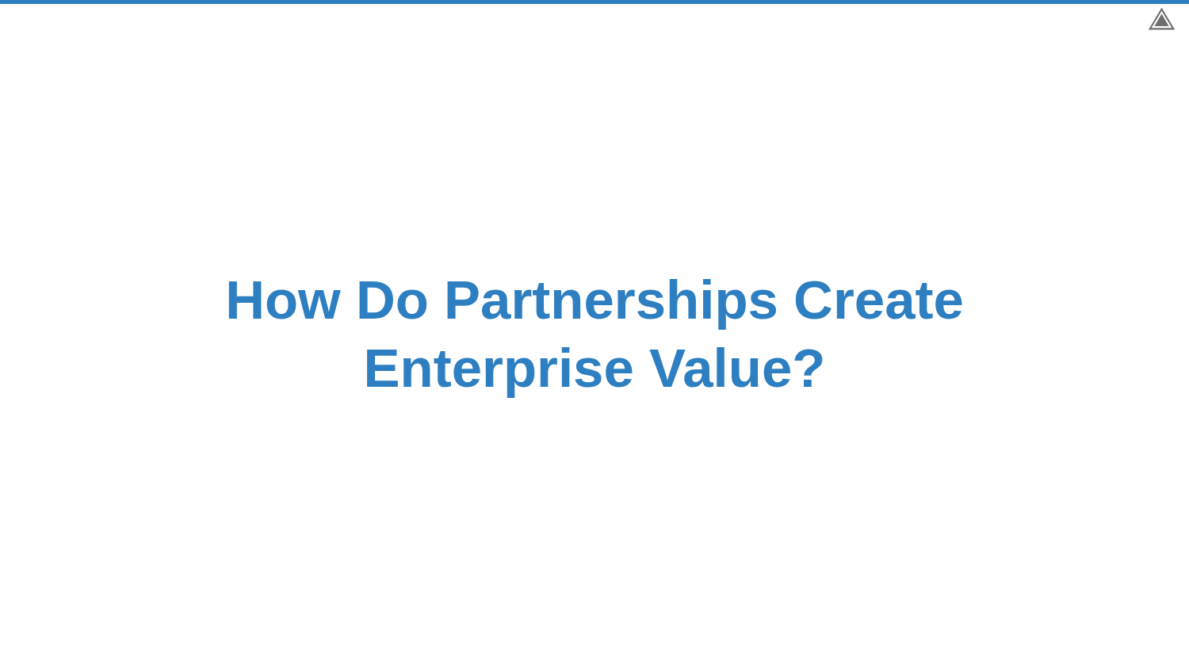How Do Partnerships Create Enterprise Value?